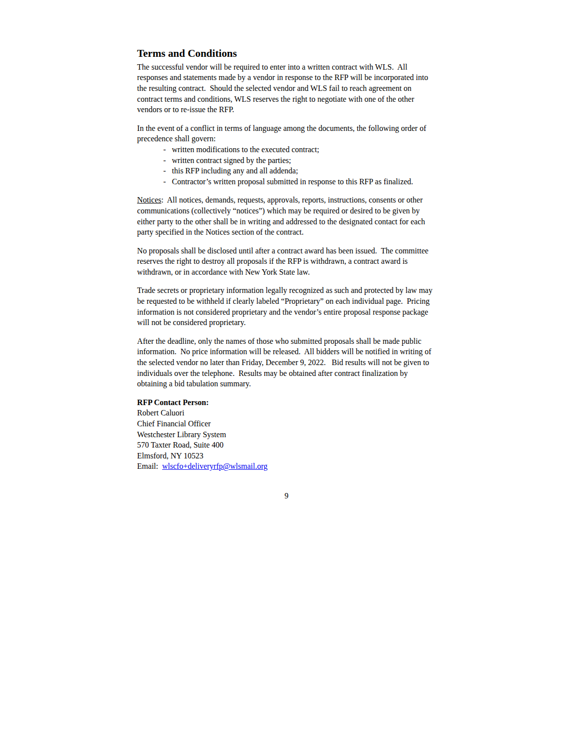Terms and Conditions
The successful vendor will be required to enter into a written contract with WLS. All responses and statements made by a vendor in response to the RFP will be incorporated into the resulting contract. Should the selected vendor and WLS fail to reach agreement on contract terms and conditions, WLS reserves the right to negotiate with one of the other vendors or to re-issue the RFP.
In the event of a conflict in terms of language among the documents, the following order of precedence shall govern:
written modifications to the executed contract;
written contract signed by the parties;
this RFP including any and all addenda;
Contractor’s written proposal submitted in response to this RFP as finalized.
Notices: All notices, demands, requests, approvals, reports, instructions, consents or other communications (collectively “notices”) which may be required or desired to be given by either party to the other shall be in writing and addressed to the designated contact for each party specified in the Notices section of the contract.
No proposals shall be disclosed until after a contract award has been issued. The committee reserves the right to destroy all proposals if the RFP is withdrawn, a contract award is withdrawn, or in accordance with New York State law.
Trade secrets or proprietary information legally recognized as such and protected by law may be requested to be withheld if clearly labeled “Proprietary” on each individual page. Pricing information is not considered proprietary and the vendor’s entire proposal response package will not be considered proprietary.
After the deadline, only the names of those who submitted proposals shall be made public information. No price information will be released. All bidders will be notified in writing of the selected vendor no later than Friday, December 9, 2022. Bid results will not be given to individuals over the telephone. Results may be obtained after contract finalization by obtaining a bid tabulation summary.
RFP Contact Person:
Robert Caluori
Chief Financial Officer
Westchester Library System
570 Taxter Road, Suite 400
Elmsford, NY 10523
Email: wlscfo+deliveryrfp@wlsmail.org
9